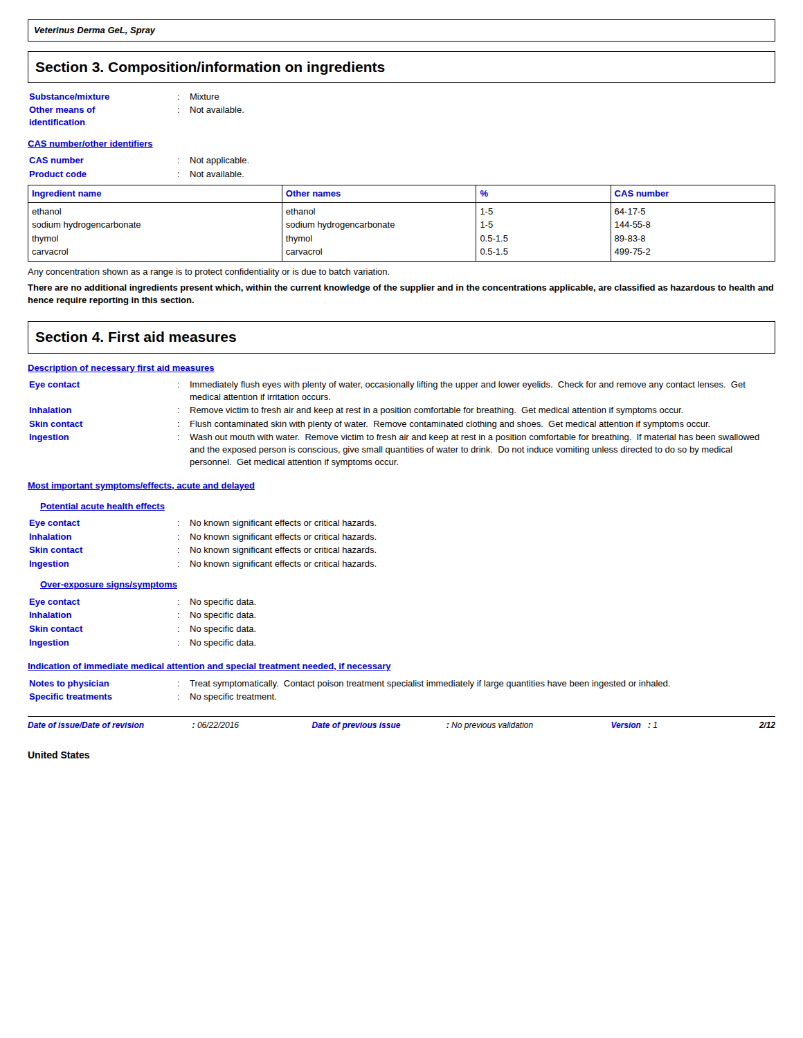Veterinus Derma GeL, Spray
Section 3. Composition/information on ingredients
| Substance/mixture | : | Mixture |
| Other means of identification | : | Not available. |
CAS number/other identifiers
| CAS number | : | Not applicable. |
| Product code | : | Not available. |
| Ingredient name | Other names | % | CAS number |
| --- | --- | --- | --- |
| ethanol sodium hydrogencarbonate thymol carvacrol | ethanol sodium hydrogencarbonate thymol carvacrol | 1-5 1-5 0.5-1.5 0.5-1.5 | 64-17-5 144-55-8 89-83-8 499-75-2 |
Any concentration shown as a range is to protect confidentiality or is due to batch variation.
There are no additional ingredients present which, within the current knowledge of the supplier and in the concentrations applicable, are classified as hazardous to health and hence require reporting in this section.
Section 4. First aid measures
Description of necessary first aid measures
| Eye contact | : | Immediately flush eyes with plenty of water, occasionally lifting the upper and lower eyelids. Check for and remove any contact lenses. Get medical attention if irritation occurs. |
| Inhalation | : | Remove victim to fresh air and keep at rest in a position comfortable for breathing. Get medical attention if symptoms occur. |
| Skin contact | : | Flush contaminated skin with plenty of water. Remove contaminated clothing and shoes. Get medical attention if symptoms occur. |
| Ingestion | : | Wash out mouth with water. Remove victim to fresh air and keep at rest in a position comfortable for breathing. If material has been swallowed and the exposed person is conscious, give small quantities of water to drink. Do not induce vomiting unless directed to do so by medical personnel. Get medical attention if symptoms occur. |
Most important symptoms/effects, acute and delayed
Potential acute health effects
| Eye contact | : | No known significant effects or critical hazards. |
| Inhalation | : | No known significant effects or critical hazards. |
| Skin contact | : | No known significant effects or critical hazards. |
| Ingestion | : | No known significant effects or critical hazards. |
Over-exposure signs/symptoms
| Eye contact | : | No specific data. |
| Inhalation | : | No specific data. |
| Skin contact | : | No specific data. |
| Ingestion | : | No specific data. |
Indication of immediate medical attention and special treatment needed, if necessary
| Notes to physician | : | Treat symptomatically. Contact poison treatment specialist immediately if large quantities have been ingested or inhaled. |
| Specific treatments | : | No specific treatment. |
| Date of issue/Date of revision | : 06/22/2016 | Date of previous issue | : No previous validation | Version : 1 | 2/12 |
United States